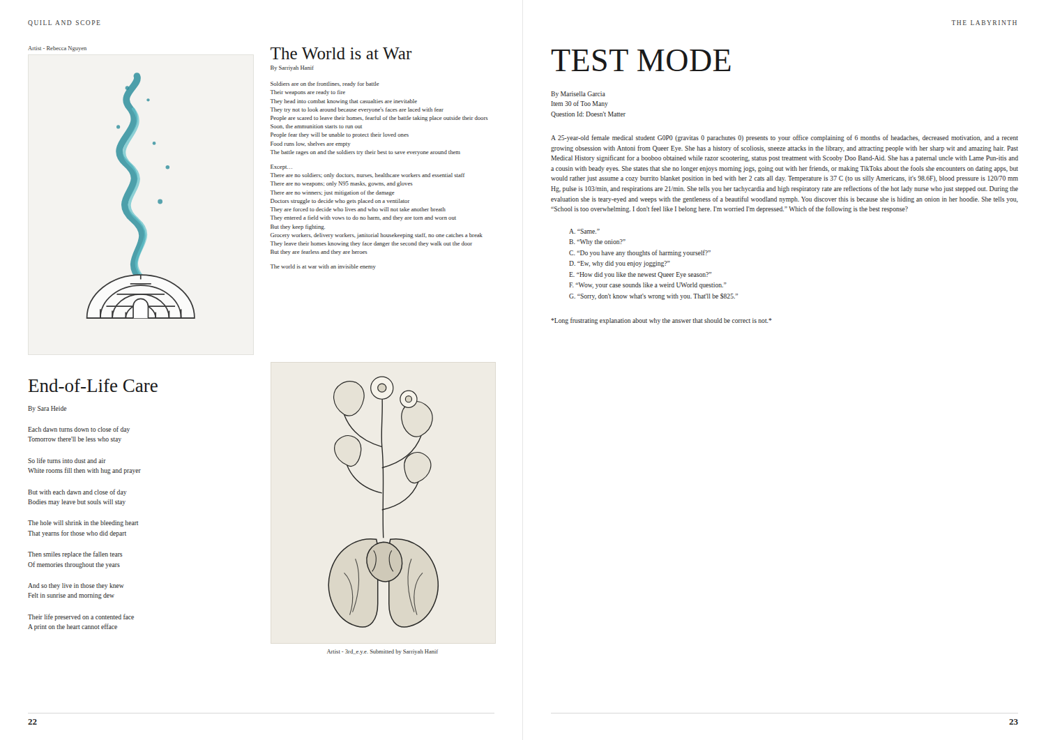Quill and Scope
Artist - Rebecca Nguyen
The World is at War
By Sarriyah Hanif
Soldiers are on the frontlines, ready for battle
Their weapons are ready to fire
They head into combat knowing that casualties are inevitable
They try not to look around because everyone's faces are laced with fear
People are scared to leave their homes, fearful of the battle taking place outside their doors
Soon, the ammunition starts to run out
People fear they will be unable to protect their loved ones
Food runs low, shelves are empty
The battle rages on and the soldiers try their best to save everyone around them
Except…
There are no soldiers; only doctors, nurses, healthcare workers and essential staff
There are no weapons; only N95 masks, gowns, and gloves
There are no winners; just mitigation of the damage
Doctors struggle to decide who gets placed on a ventilator
They are forced to decide who lives and who will not take another breath
They entered a field with vows to do no harm, and they are torn and worn out
But they keep fighting.
Grocery workers, delivery workers, janitorial housekeeping staff, no one catches a break
They leave their homes knowing they face danger the second they walk out the door
But they are fearless and they are heroes
The world is at war with an invisible enemy
End-of-Life Care
By Sara Heide
Each dawn turns down to close of day
Tomorrow there'll be less who stay
So life turns into dust and air
White rooms fill then with hug and prayer
But with each dawn and close of day
Bodies may leave but souls will stay
The hole will shrink in the bleeding heart
That yearns for those who did depart
Then smiles replace the fallen tears
Of memories throughout the years
And so they live in those they knew
Felt in sunrise and morning dew
Their life preserved on a contented face
A print on the heart cannot efface
Artist - 3rd_e.y.e. Submitted by Sarriyah Hanif
22
The Labyrinth
TEST MODE
By Marisella Garcia
Item 30 of Too Many
Question Id: Doesn't Matter
A 25-year-old female medical student G0P0 (gravitas 0 parachutes 0) presents to your office complaining of 6 months of headaches, decreased motivation, and a recent growing obsession with Antoni from Queer Eye. She has a history of scoliosis, sneeze attacks in the library, and attracting people with her sharp wit and amazing hair. Past Medical History significant for a booboo obtained while razor scootering, status post treatment with Scooby Doo Band-Aid. She has a paternal uncle with Lame Pun-itis and a cousin with beady eyes. She states that she no longer enjoys morning jogs, going out with her friends, or making TikToks about the fools she encounters on dating apps, but would rather just assume a cozy burrito blanket position in bed with her 2 cats all day. Temperature is 37 C (to us silly Americans, it's 98.6F), blood pressure is 120/70 mm Hg, pulse is 103/min, and respirations are 21/min. She tells you her tachycardia and high respiratory rate are reflections of the hot lady nurse who just stepped out. During the evaluation she is teary-eyed and weeps with the gentleness of a beautiful woodland nymph. You discover this is because she is hiding an onion in her hoodie. She tells you, “School is too overwhelming. I don't feel like I belong here. I'm worried I'm depressed.” Which of the following is the best response?
A. “Same.”
B. “Why the onion?”
C. “Do you have any thoughts of harming yourself?”
D. “Ew, why did you enjoy jogging?”
E. “How did you like the newest Queer Eye season?”
F. “Wow, your case sounds like a weird UWorld question.”
G. “Sorry, don't know what's wrong with you. That'll be $825.”
*Long frustrating explanation about why the answer that should be correct is not.*
23